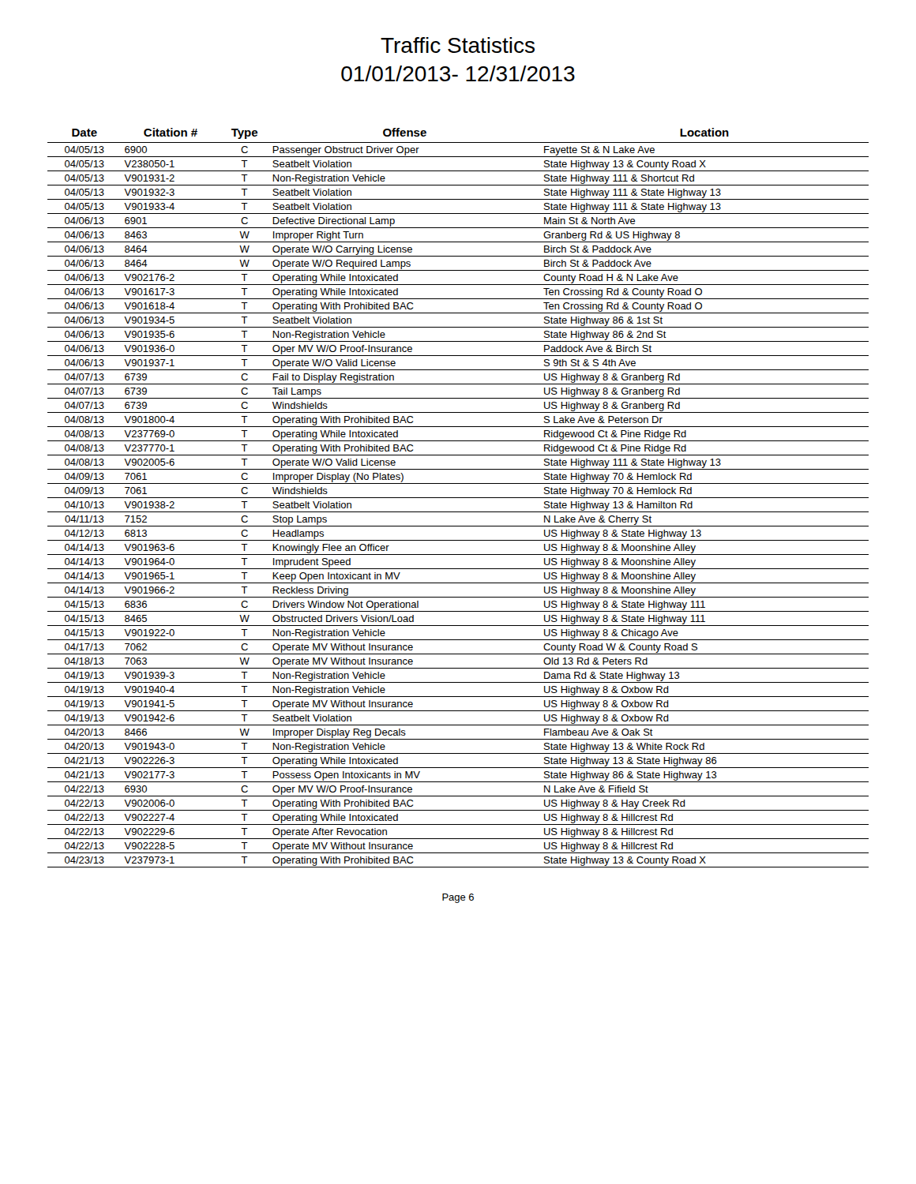Traffic Statistics
01/01/2013- 12/31/2013
| Date | Citation # | Type | Offense | Location |
| --- | --- | --- | --- | --- |
| 04/05/13 | 6900 | C | Passenger Obstruct Driver Oper | Fayette St & N Lake Ave |
| 04/05/13 | V238050-1 | T | Seatbelt Violation | State Highway 13 & County Road X |
| 04/05/13 | V901931-2 | T | Non-Registration Vehicle | State Highway 111 & Shortcut Rd |
| 04/05/13 | V901932-3 | T | Seatbelt Violation | State Highway 111 & State Highway 13 |
| 04/05/13 | V901933-4 | T | Seatbelt Violation | State Highway 111 & State Highway 13 |
| 04/06/13 | 6901 | C | Defective Directional Lamp | Main St & North Ave |
| 04/06/13 | 8463 | W | Improper Right Turn | Granberg Rd & US Highway 8 |
| 04/06/13 | 8464 | W | Operate W/O Carrying License | Birch St & Paddock Ave |
| 04/06/13 | 8464 | W | Operate W/O Required Lamps | Birch St & Paddock Ave |
| 04/06/13 | V902176-2 | T | Operating While Intoxicated | County Road H & N Lake Ave |
| 04/06/13 | V901617-3 | T | Operating While Intoxicated | Ten Crossing Rd & County Road O |
| 04/06/13 | V901618-4 | T | Operating With Prohibited BAC | Ten Crossing Rd & County Road O |
| 04/06/13 | V901934-5 | T | Seatbelt Violation | State Highway 86 & 1st St |
| 04/06/13 | V901935-6 | T | Non-Registration Vehicle | State Highway 86 & 2nd St |
| 04/06/13 | V901936-0 | T | Oper MV W/O Proof-Insurance | Paddock Ave & Birch St |
| 04/06/13 | V901937-1 | T | Operate W/O Valid License | S 9th St & S 4th Ave |
| 04/07/13 | 6739 | C | Fail to Display Registration | US Highway 8 & Granberg Rd |
| 04/07/13 | 6739 | C | Tail Lamps | US Highway 8 & Granberg Rd |
| 04/07/13 | 6739 | C | Windshields | US Highway 8 & Granberg Rd |
| 04/08/13 | V901800-4 | T | Operating With Prohibited BAC | S Lake Ave & Peterson Dr |
| 04/08/13 | V237769-0 | T | Operating While Intoxicated | Ridgewood Ct & Pine Ridge Rd |
| 04/08/13 | V237770-1 | T | Operating With Prohibited BAC | Ridgewood Ct & Pine Ridge Rd |
| 04/08/13 | V902005-6 | T | Operate W/O Valid License | State Highway 111 & State Highway 13 |
| 04/09/13 | 7061 | C | Improper Display (No Plates) | State Highway 70 & Hemlock Rd |
| 04/09/13 | 7061 | C | Windshields | State Highway 70 & Hemlock Rd |
| 04/10/13 | V901938-2 | T | Seatbelt Violation | State Highway 13 & Hamilton Rd |
| 04/11/13 | 7152 | C | Stop Lamps | N Lake Ave & Cherry St |
| 04/12/13 | 6813 | C | Headlamps | US Highway 8 & State Highway 13 |
| 04/14/13 | V901963-6 | T | Knowingly Flee an Officer | US Highway 8 & Moonshine Alley |
| 04/14/13 | V901964-0 | T | Imprudent Speed | US Highway 8 & Moonshine Alley |
| 04/14/13 | V901965-1 | T | Keep Open Intoxicant in MV | US Highway 8 & Moonshine Alley |
| 04/14/13 | V901966-2 | T | Reckless Driving | US Highway 8 & Moonshine Alley |
| 04/15/13 | 6836 | C | Drivers Window Not Operational | US Highway 8 & State Highway 111 |
| 04/15/13 | 8465 | W | Obstructed Drivers Vision/Load | US Highway 8 & State Highway 111 |
| 04/15/13 | V901922-0 | T | Non-Registration Vehicle | US Highway 8 & Chicago Ave |
| 04/17/13 | 7062 | C | Operate MV Without Insurance | County Road W & County Road S |
| 04/18/13 | 7063 | W | Operate MV Without Insurance | Old 13 Rd & Peters Rd |
| 04/19/13 | V901939-3 | T | Non-Registration Vehicle | Dama Rd & State Highway 13 |
| 04/19/13 | V901940-4 | T | Non-Registration Vehicle | US Highway 8 & Oxbow Rd |
| 04/19/13 | V901941-5 | T | Operate MV Without Insurance | US Highway 8 & Oxbow Rd |
| 04/19/13 | V901942-6 | T | Seatbelt Violation | US Highway 8 & Oxbow Rd |
| 04/20/13 | 8466 | W | Improper Display Reg Decals | Flambeau Ave & Oak St |
| 04/20/13 | V901943-0 | T | Non-Registration Vehicle | State Highway 13 & White Rock Rd |
| 04/21/13 | V902226-3 | T | Operating While Intoxicated | State Highway 13 & State Highway 86 |
| 04/21/13 | V902177-3 | T | Possess Open Intoxicants in MV | State Highway 86 & State Highway 13 |
| 04/22/13 | 6930 | C | Oper MV W/O Proof-Insurance | N Lake Ave & Fifield St |
| 04/22/13 | V902006-0 | T | Operating With Prohibited BAC | US Highway 8 & Hay Creek Rd |
| 04/22/13 | V902227-4 | T | Operating While Intoxicated | US Highway 8 & Hillcrest Rd |
| 04/22/13 | V902229-6 | T | Operate After Revocation | US Highway 8 & Hillcrest Rd |
| 04/22/13 | V902228-5 | T | Operate MV Without Insurance | US Highway 8 & Hillcrest Rd |
| 04/23/13 | V237973-1 | T | Operating With Prohibited BAC | State Highway 13 & County Road X |
Page 6